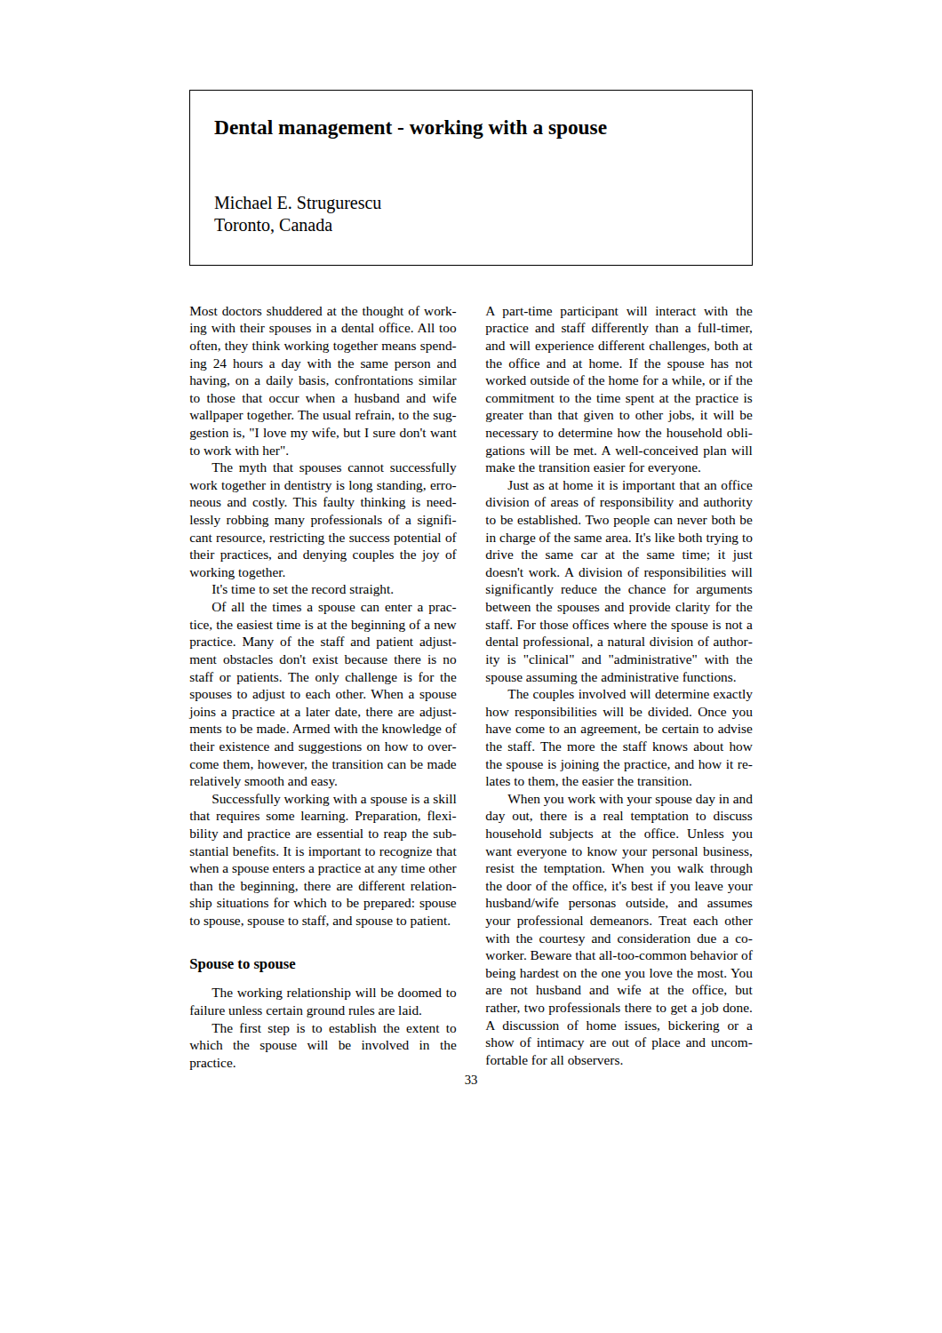Dental management - working with a spouse
Michael E. Strugurescu
Toronto, Canada
Most doctors shuddered at the thought of working with their spouses in a dental office. All too often, they think working together means spending 24 hours a day with the same person and having, on a daily basis, confrontations similar to those that occur when a husband and wife wallpaper together. The usual refrain, to the suggestion is, "I love my wife, but I sure don't want to work with her".
The myth that spouses cannot successfully work together in dentistry is long standing, erroneous and costly. This faulty thinking is needlessly robbing many professionals of a significant resource, restricting the success potential of their practices, and denying couples the joy of working together.
It's time to set the record straight.
Of all the times a spouse can enter a practice, the easiest time is at the beginning of a new practice. Many of the staff and patient adjustment obstacles don't exist because there is no staff or patients. The only challenge is for the spouses to adjust to each other. When a spouse joins a practice at a later date, there are adjustments to be made. Armed with the knowledge of their existence and suggestions on how to overcome them, however, the transition can be made relatively smooth and easy.
Successfully working with a spouse is a skill that requires some learning. Preparation, flexibility and practice are essential to reap the substantial benefits. It is important to recognize that when a spouse enters a practice at any time other than the beginning, there are different relationship situations for which to be prepared: spouse to spouse, spouse to staff, and spouse to patient.
Spouse to spouse
The working relationship will be doomed to failure unless certain ground rules are laid.
The first step is to establish the extent to which the spouse will be involved in the practice.
A part-time participant will interact with the practice and staff differently than a full-timer, and will experience different challenges, both at the office and at home. If the spouse has not worked outside of the home for a while, or if the commitment to the time spent at the practice is greater than that given to other jobs, it will be necessary to determine how the household obligations will be met. A well-conceived plan will make the transition easier for everyone.
Just as at home it is important that an office division of areas of responsibility and authority to be established. Two people can never both be in charge of the same area. It's like both trying to drive the same car at the same time; it just doesn't work. A division of responsibilities will significantly reduce the chance for arguments between the spouses and provide clarity for the staff. For those offices where the spouse is not a dental professional, a natural division of authority is "clinical" and "administrative" with the spouse assuming the administrative functions.
The couples involved will determine exactly how responsibilities will be divided. Once you have come to an agreement, be certain to advise the staff. The more the staff knows about how the spouse is joining the practice, and how it relates to them, the easier the transition.
When you work with your spouse day in and day out, there is a real temptation to discuss household subjects at the office. Unless you want everyone to know your personal business, resist the temptation. When you walk through the door of the office, it's best if you leave your husband/wife personas outside, and assumes your professional demeanors. Treat each other with the courtesy and consideration due a co-worker. Beware that all-too-common behavior of being hardest on the one you love the most. You are not husband and wife at the office, but rather, two professionals there to get a job done. A discussion of home issues, bickering or a show of intimacy are out of place and uncomfortable for all observers.
33